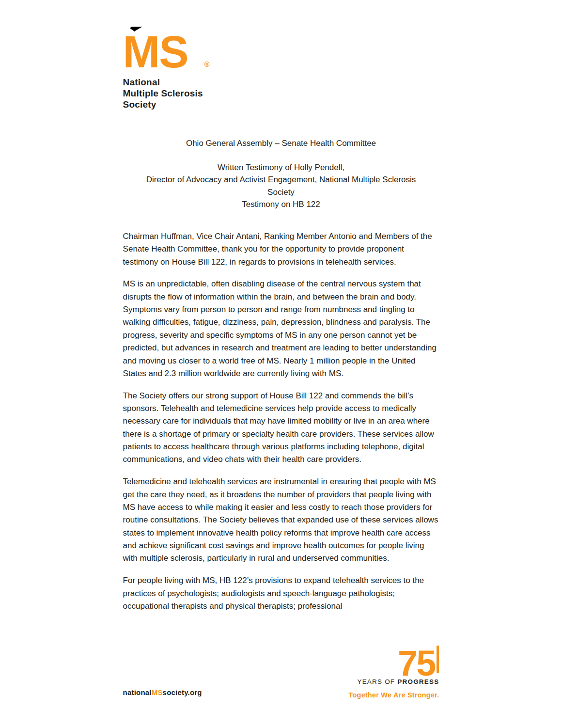MS ®
National
Multiple Sclerosis
Society
Ohio General Assembly – Senate Health Committee
Written Testimony of Holly Pendell,
Director of Advocacy and Activist Engagement, National Multiple Sclerosis Society
Testimony on HB 122
Chairman Huffman, Vice Chair Antani, Ranking Member Antonio and Members of the Senate Health Committee, thank you for the opportunity to provide proponent testimony on House Bill 122, in regards to provisions in telehealth services.
MS is an unpredictable, often disabling disease of the central nervous system that disrupts the flow of information within the brain, and between the brain and body. Symptoms vary from person to person and range from numbness and tingling to walking difficulties, fatigue, dizziness, pain, depression, blindness and paralysis. The progress, severity and specific symptoms of MS in any one person cannot yet be predicted, but advances in research and treatment are leading to better understanding and moving us closer to a world free of MS. Nearly 1 million people in the United States and 2.3 million worldwide are currently living with MS.
The Society offers our strong support of House Bill 122 and commends the bill’s sponsors. Telehealth and telemedicine services help provide access to medically necessary care for individuals that may have limited mobility or live in an area where there is a shortage of primary or specialty health care providers. These services allow patients to access healthcare through various platforms including telephone, digital communications, and video chats with their health care providers.
Telemedicine and telehealth services are instrumental in ensuring that people with MS get the care they need, as it broadens the number of providers that people living with MS have access to while making it easier and less costly to reach those providers for routine consultations. The Society believes that expanded use of these services allows states to implement innovative health policy reforms that improve health care access and achieve significant cost savings and improve health outcomes for people living with multiple sclerosis, particularly in rural and underserved communities.
For people living with MS, HB 122’s provisions to expand telehealth services to the practices of psychologists; audiologists and speech-language pathologists; occupational therapists and physical therapists; professional
nationalMSsociety.org
75
YEARS OF PROGRESS
Together We Are Stronger.